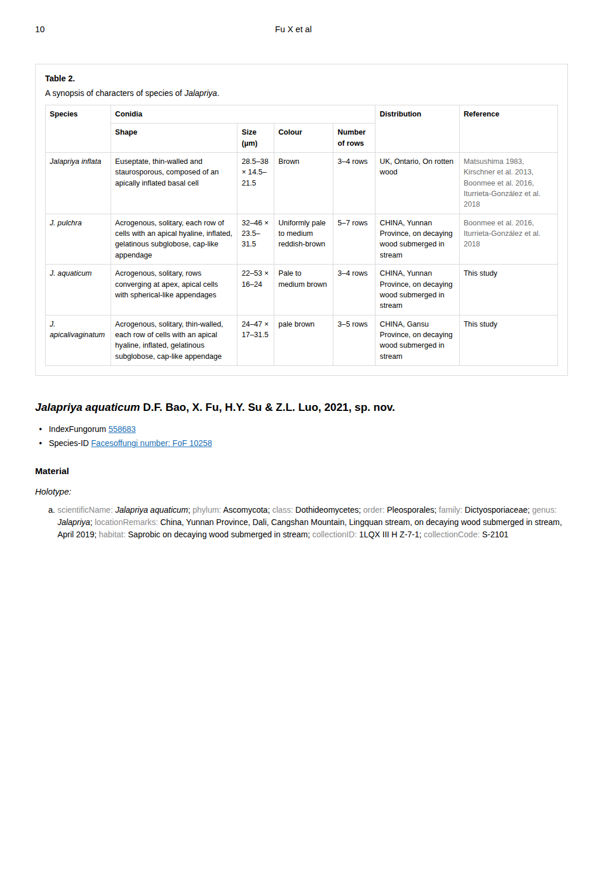10
Fu X et al
Table 2. A synopsis of characters of species of Jalapriya.
| Species | Conidia | Distribution | Reference |
| --- | --- | --- | --- |
| Shape | Size (µm) | Colour | Number of rows |
| Jalapriya inflata | Euseptate, thin-walled and staurosporous, composed of an apically inflated basal cell | 28.5–38 × 14.5–21.5 | Brown | 3–4 rows | UK, Ontario, On rotten wood | Matsushima 1983, Kirschner et al. 2013, Boonmee et al. 2016, Iturrieta-González et al. 2018 |
| J. pulchra | Acrogenous, solitary, each row of cells with an apical hyaline, inflated, gelatinous subglobose, cap-like appendage | 32–46 × 23.5–31.5 | Uniformly pale to medium reddish-brown | 5–7 rows | CHINA, Yunnan Province, on decaying wood submerged in stream | Boonmee et al. 2016, Iturrieta-González et al. 2018 |
| J. aquaticum | Acrogenous, solitary, rows converging at apex, apical cells with spherical-like appendages | 22–53 × 16–24 | Pale to medium brown | 3–4 rows | CHINA, Yunnan Province, on decaying wood submerged in stream | This study |
| J. apicalivaginatum | Acrogenous, solitary, thin-walled, each row of cells with an apical hyaline, inflated, gelatinous subglobose, cap-like appendage | 24–47 × 17–31.5 | pale brown | 3–5 rows | CHINA, Gansu Province, on decaying wood submerged in stream | This study |
Jalapriya aquaticum D.F. Bao, X. Fu, H.Y. Su & Z.L. Luo, 2021, sp. nov.
IndexFungorum 558683
Species-ID Facesoffungi number: FoF 10258
Material
Holotype:
scientificName: Jalapriya aquaticum; phylum: Ascomycota; class: Dothideomycetes; order: Pleosporales; family: Dictyosporiaceae; genus: Jalapriya; locationRemarks: China, Yunnan Province, Dali, Cangshan Mountain, Lingquan stream, on decaying wood submerged in stream, April 2019; habitat: Saprobic on decaying wood submerged in stream; collectionID: 1LQX III H Z-7-1; collectionCode: S-2101